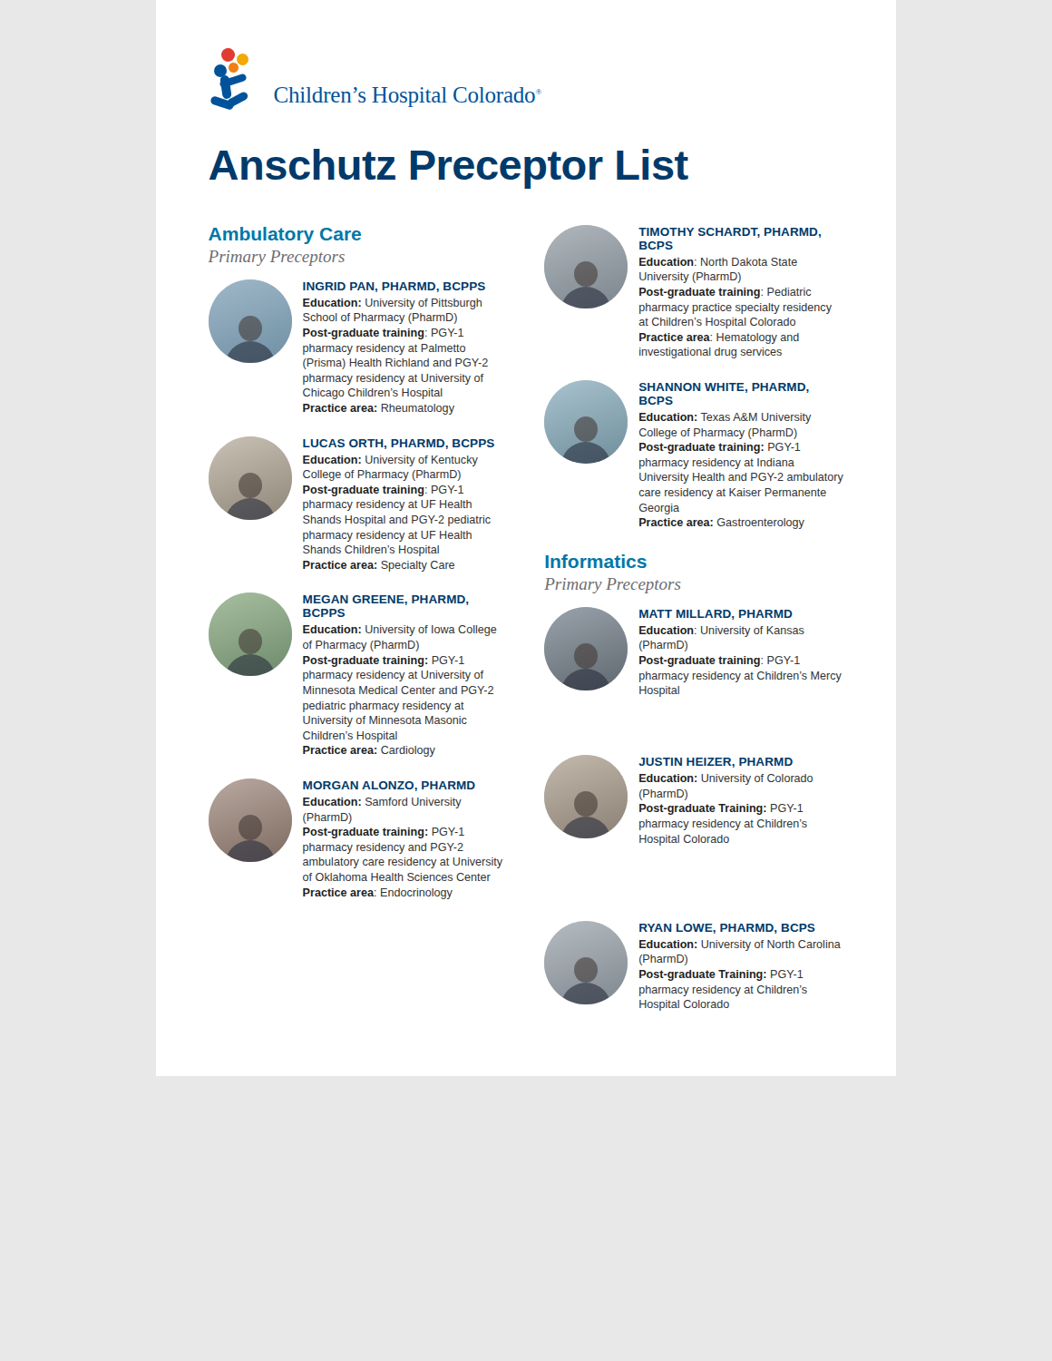Children’s Hospital Colorado®
Anschutz Preceptor List
Ambulatory Care
Primary Preceptors
INGRID PAN, PHARMD, BCPPS
Education: University of Pittsburgh School of Pharmacy (PharmD)
Post-graduate training: PGY-1 pharmacy residency at Palmetto (Prisma) Health Richland and PGY-2 pharmacy residency at University of Chicago Children’s Hospital
Practice area: Rheumatology
LUCAS ORTH, PHARMD, BCPPS
Education: University of Kentucky College of Pharmacy (PharmD)
Post-graduate training: PGY-1 pharmacy residency at UF Health Shands Hospital and PGY-2 pediatric pharmacy residency at UF Health Shands Children’s Hospital
Practice area: Specialty Care
MEGAN GREENE, PHARMD, BCPPS
Education: University of Iowa College of Pharmacy (PharmD)
Post-graduate training: PGY-1 pharmacy residency at University of Minnesota Medical Center and PGY-2 pediatric pharmacy residency at University of Minnesota Masonic Children’s Hospital
Practice area: Cardiology
MORGAN ALONZO, PHARMD
Education: Samford University (PharmD)
Post-graduate training: PGY-1 pharmacy residency and PGY-2 ambulatory care residency at University of Oklahoma Health Sciences Center
Practice area: Endocrinology
TIMOTHY SCHARDT, PHARMD, BCPS
Education: North Dakota State University (PharmD)
Post-graduate training: Pediatric pharmacy practice specialty residency at Children’s Hospital Colorado
Practice area: Hematology and investigational drug services
SHANNON WHITE, PHARMD, BCPS
Education: Texas A&M University College of Pharmacy (PharmD)
Post-graduate training: PGY-1 pharmacy residency at Indiana University Health and PGY-2 ambulatory care residency at Kaiser Permanente Georgia
Practice area: Gastroenterology
Informatics
Primary Preceptors
MATT MILLARD, PHARMD
Education: University of Kansas (PharmD)
Post-graduate training: PGY-1 pharmacy residency at Children’s Mercy Hospital
JUSTIN HEIZER, PHARMD
Education: University of Colorado (PharmD)
Post-graduate Training: PGY-1 pharmacy residency at Children’s Hospital Colorado
RYAN LOWE, PHARMD, BCPS
Education: University of North Carolina (PharmD)
Post-graduate Training: PGY-1 pharmacy residency at Children’s Hospital Colorado